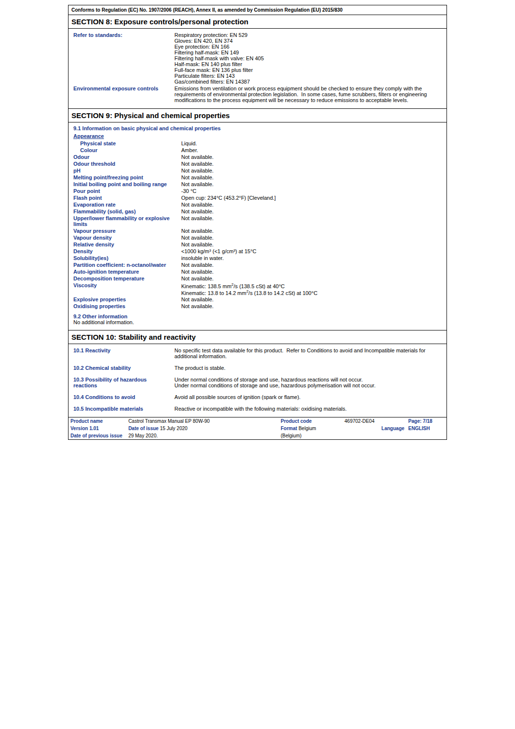Conforms to Regulation (EC) No. 1907/2006 (REACH), Annex II, as amended by Commission Regulation (EU) 2015/830
SECTION 8: Exposure controls/personal protection
| Refer to standards: | Respiratory protection: EN 529 Gloves: EN 420, EN 374 Eye protection: EN 166 Filtering half-mask: EN 149 Filtering half-mask with valve: EN 405 Half-mask: EN 140 plus filter Full-face mask: EN 136 plus filter Particulate filters: EN 143 Gas/combined filters: EN 14387 |
| Environmental exposure controls | Emissions from ventilation or work process equipment should be checked to ensure they comply with the requirements of environmental protection legislation. In some cases, fume scrubbers, filters or engineering modifications to the process equipment will be necessary to reduce emissions to acceptable levels. |
SECTION 9: Physical and chemical properties
9.1 Information on basic physical and chemical properties
| Appearance |
| Physical state | Liquid. |
| Colour | Amber. |
| Odour | Not available. |
| Odour threshold | Not available. |
| pH | Not available. |
| Melting point/freezing point | Not available. |
| Initial boiling point and boiling range | Not available. |
| Pour point | -30 °C |
| Flash point | Open cup: 234°C (453.2°F) [Cleveland.] |
| Evaporation rate | Not available. |
| Flammability (solid, gas) | Not available. |
| Upper/lower flammability or explosive limits | Not available. |
| Vapour pressure | Not available. |
| Vapour density | Not available. |
| Relative density | Not available. |
| Density | <1000 kg/m³ (<1 g/cm³) at 15°C |
| Solubility(ies) | insoluble in water. |
| Partition coefficient: n-octanol/water | Not available. |
| Auto-ignition temperature | Not available. |
| Decomposition temperature | Not available. |
| Viscosity | Kinematic: 138.5 mm 2 /s (138.5 cSt) at 40°C Kinematic: 13.8 to 14.2 mm 2 /s (13.8 to 14.2 cSt) at 100°C |
| Explosive properties | Not available. |
| Oxidising properties | Not available. |
9.2 Other information
No additional information.
SECTION 10: Stability and reactivity
| 10.1 Reactivity | No specific test data available for this product. Refer to Conditions to avoid and Incompatible materials for additional information. |
| 10.2 Chemical stability | The product is stable. |
| 10.3 Possibility of hazardous reactions | Under normal conditions of storage and use, hazardous reactions will not occur. Under normal conditions of storage and use, hazardous polymerisation will not occur. |
| 10.4 Conditions to avoid | Avoid all possible sources of ignition (spark or flame). |
| 10.5 Incompatible materials | Reactive or incompatible with the following materials: oxidising materials. |
| Product name | Castrol Transmax Manual EP 80W-90 | Product code | 469702-DE04 | Page: 7/18 |
| Version 1.01 | Date of issue 15 July 2020 | Format Belgium | Language | ENGLISH |
| Date of previous issue | 29 May 2020. | (Belgium) | | |